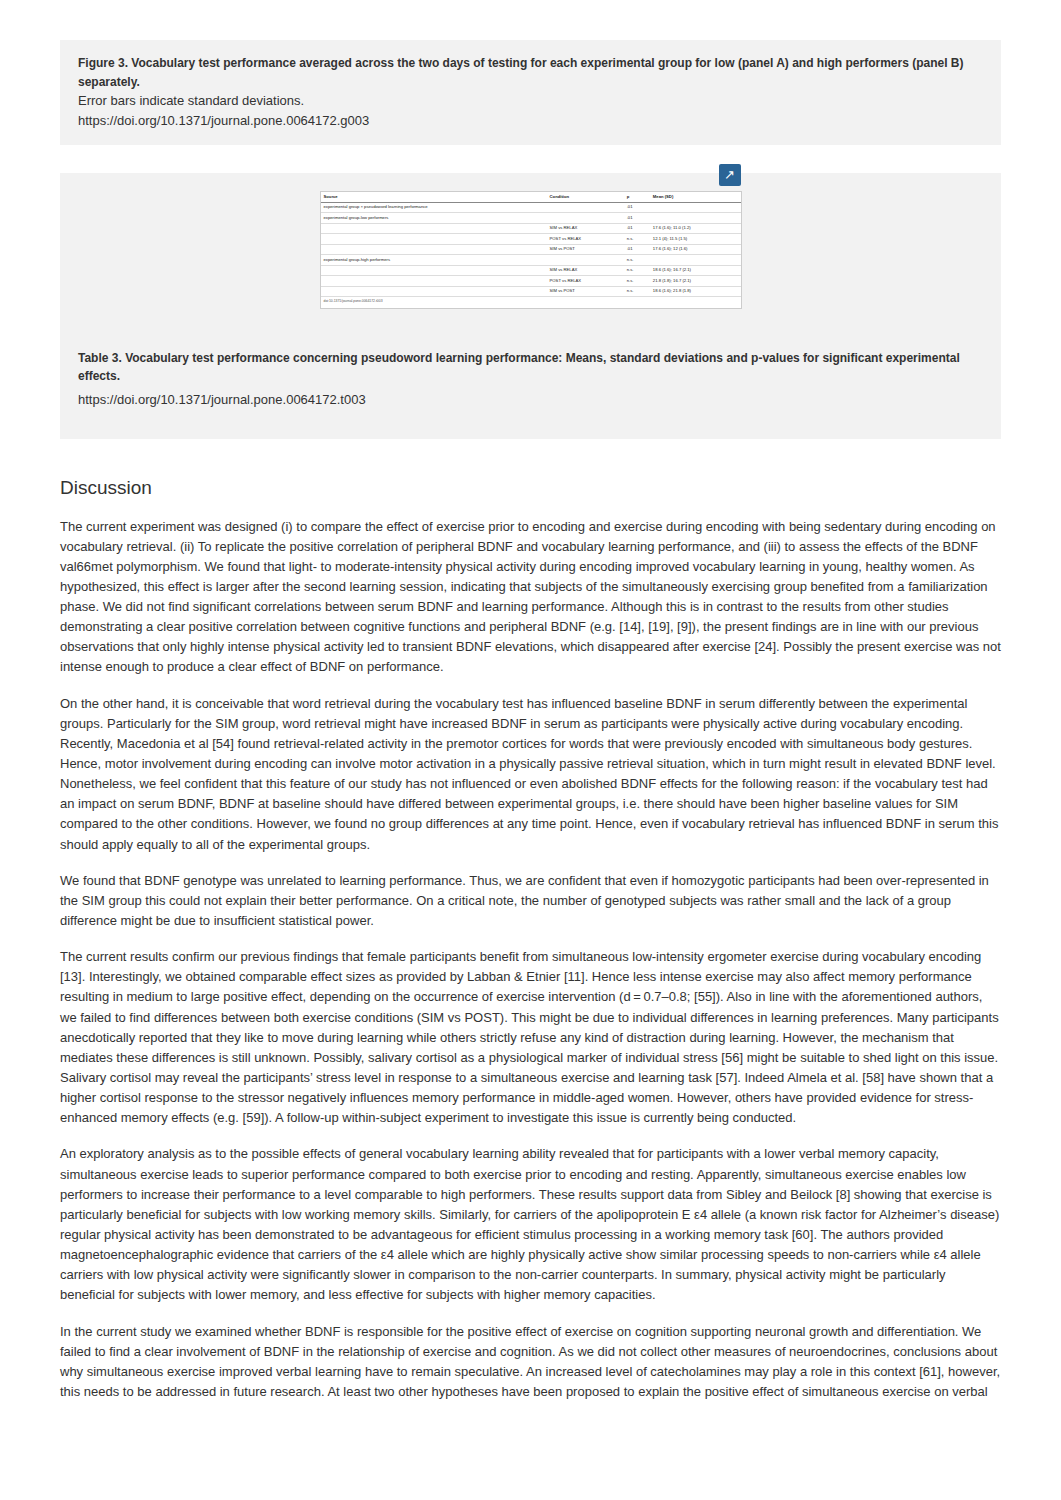Figure 3. Vocabulary test performance averaged across the two days of testing for each experimental group for low (panel A) and high performers (panel B) separately.
Error bars indicate standard deviations.
https://doi.org/10.1371/journal.pone.0064172.g003
↗
| Source | Condition | p | Mean (SD) |
| --- | --- | --- | --- |
| experimental group × pseudoword learning performance | | .01 | |
| experimental group-low performers | | .01 | |
| | SIM vs RELAX | .01 | 17.6 (1.6); 11.0 (1.2) |
| | POST vs RELAX | n.s. | 12.1 (4); 11.5 (1.5) |
| | SIM vs POST | .01 | 17.6 (1.6); 12 (1.6) |
| experimental group-high performers | | n.s. | |
| | SIM vs RELAX | n.s. | 18.6 (1.6); 16.7 (2.1) |
| | POST vs RELAX | n.s. | 21.8 (1.8); 16.7 (2.1) |
| | SIM vs POST | n.s. | 18.6 (1.6); 21.8 (1.8) |
doi:10.1371/journal.pone.0064172.t003
Table 3. Vocabulary test performance concerning pseudoword learning performance: Means, standard deviations and p-values for significant experimental effects.
https://doi.org/10.1371/journal.pone.0064172.t003
Discussion
The current experiment was designed (i) to compare the effect of exercise prior to encoding and exercise during encoding with being sedentary during encoding on vocabulary retrieval. (ii) To replicate the positive correlation of peripheral BDNF and vocabulary learning performance, and (iii) to assess the effects of the BDNF val66met polymorphism. We found that light- to moderate-intensity physical activity during encoding improved vocabulary learning in young, healthy women. As hypothesized, this effect is larger after the second learning session, indicating that subjects of the simultaneously exercising group benefited from a familiarization phase. We did not find significant correlations between serum BDNF and learning performance. Although this is in contrast to the results from other studies demonstrating a clear positive correlation between cognitive functions and peripheral BDNF (e.g. [14], [19], [9]), the present findings are in line with our previous observations that only highly intense physical activity led to transient BDNF elevations, which disappeared after exercise [24]. Possibly the present exercise was not intense enough to produce a clear effect of BDNF on performance.
On the other hand, it is conceivable that word retrieval during the vocabulary test has influenced baseline BDNF in serum differently between the experimental groups. Particularly for the SIM group, word retrieval might have increased BDNF in serum as participants were physically active during vocabulary encoding. Recently, Macedonia et al [54] found retrieval-related activity in the premotor cortices for words that were previously encoded with simultaneous body gestures. Hence, motor involvement during encoding can involve motor activation in a physically passive retrieval situation, which in turn might result in elevated BDNF level. Nonetheless, we feel confident that this feature of our study has not influenced or even abolished BDNF effects for the following reason: if the vocabulary test had an impact on serum BDNF, BDNF at baseline should have differed between experimental groups, i.e. there should have been higher baseline values for SIM compared to the other conditions. However, we found no group differences at any time point. Hence, even if vocabulary retrieval has influenced BDNF in serum this should apply equally to all of the experimental groups.
We found that BDNF genotype was unrelated to learning performance. Thus, we are confident that even if homozygotic participants had been over-represented in the SIM group this could not explain their better performance. On a critical note, the number of genotyped subjects was rather small and the lack of a group difference might be due to insufficient statistical power.
The current results confirm our previous findings that female participants benefit from simultaneous low-intensity ergometer exercise during vocabulary encoding [13]. Interestingly, we obtained comparable effect sizes as provided by Labban & Etnier [11]. Hence less intense exercise may also affect memory performance resulting in medium to large positive effect, depending on the occurrence of exercise intervention (d = 0.7–0.8; [55]). Also in line with the aforementioned authors, we failed to find differences between both exercise conditions (SIM vs POST). This might be due to individual differences in learning preferences. Many participants anecdotically reported that they like to move during learning while others strictly refuse any kind of distraction during learning. However, the mechanism that mediates these differences is still unknown. Possibly, salivary cortisol as a physiological marker of individual stress [56] might be suitable to shed light on this issue. Salivary cortisol may reveal the participants’ stress level in response to a simultaneous exercise and learning task [57]. Indeed Almela et al. [58] have shown that a higher cortisol response to the stressor negatively influences memory performance in middle-aged women. However, others have provided evidence for stress-enhanced memory effects (e.g. [59]). A follow-up within-subject experiment to investigate this issue is currently being conducted.
An exploratory analysis as to the possible effects of general vocabulary learning ability revealed that for participants with a lower verbal memory capacity, simultaneous exercise leads to superior performance compared to both exercise prior to encoding and resting. Apparently, simultaneous exercise enables low performers to increase their performance to a level comparable to high performers. These results support data from Sibley and Beilock [8] showing that exercise is particularly beneficial for subjects with low working memory skills. Similarly, for carriers of the apolipoprotein E ε4 allele (a known risk factor for Alzheimer’s disease) regular physical activity has been demonstrated to be advantageous for efficient stimulus processing in a working memory task [60]. The authors provided magnetoencephalographic evidence that carriers of the ε4 allele which are highly physically active show similar processing speeds to non-carriers while ε4 allele carriers with low physical activity were significantly slower in comparison to the non-carrier counterparts. In summary, physical activity might be particularly beneficial for subjects with lower memory, and less effective for subjects with higher memory capacities.
In the current study we examined whether BDNF is responsible for the positive effect of exercise on cognition supporting neuronal growth and differentiation. We failed to find a clear involvement of BDNF in the relationship of exercise and cognition. As we did not collect other measures of neuroendocrines, conclusions about why simultaneous exercise improved verbal learning have to remain speculative. An increased level of catecholamines may play a role in this context [61], however, this needs to be addressed in future research. At least two other hypotheses have been proposed to explain the positive effect of simultaneous exercise on verbal